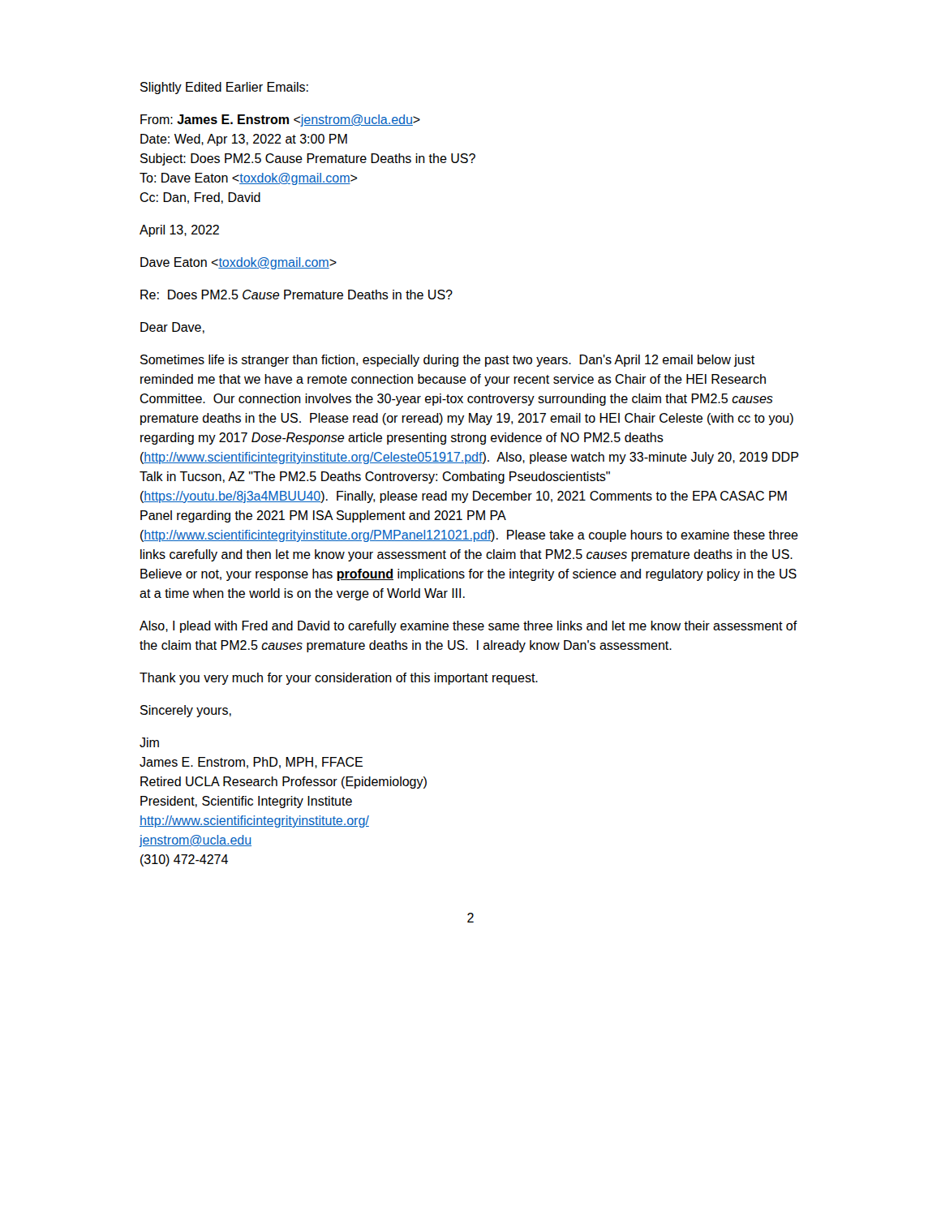Slightly Edited Earlier Emails:
From: James E. Enstrom <jenstrom@ucla.edu>
Date: Wed, Apr 13, 2022 at 3:00 PM
Subject: Does PM2.5 Cause Premature Deaths in the US?
To: Dave Eaton <toxdok@gmail.com>
Cc: Dan, Fred, David
April 13, 2022
Dave Eaton <toxdok@gmail.com>
Re: Does PM2.5 Cause Premature Deaths in the US?
Dear Dave,
Sometimes life is stranger than fiction, especially during the past two years. Dan's April 12 email below just reminded me that we have a remote connection because of your recent service as Chair of the HEI Research Committee. Our connection involves the 30-year epi-tox controversy surrounding the claim that PM2.5 causes premature deaths in the US. Please read (or reread) my May 19, 2017 email to HEI Chair Celeste (with cc to you) regarding my 2017 Dose-Response article presenting strong evidence of NO PM2.5 deaths (http://www.scientificintegrityinstitute.org/Celeste051917.pdf). Also, please watch my 33-minute July 20, 2019 DDP Talk in Tucson, AZ "The PM2.5 Deaths Controversy: Combating Pseudoscientists" (https://youtu.be/8j3a4MBUU40). Finally, please read my December 10, 2021 Comments to the EPA CASAC PM Panel regarding the 2021 PM ISA Supplement and 2021 PM PA (http://www.scientificintegrityinstitute.org/PMPanel121021.pdf). Please take a couple hours to examine these three links carefully and then let me know your assessment of the claim that PM2.5 causes premature deaths in the US. Believe or not, your response has profound implications for the integrity of science and regulatory policy in the US at a time when the world is on the verge of World War III.
Also, I plead with Fred and David to carefully examine these same three links and let me know their assessment of the claim that PM2.5 causes premature deaths in the US. I already know Dan's assessment.
Thank you very much for your consideration of this important request.
Sincerely yours,
Jim
James E. Enstrom, PhD, MPH, FFACE
Retired UCLA Research Professor (Epidemiology)
President, Scientific Integrity Institute
http://www.scientificintegrityinstitute.org/
jenstrom@ucla.edu
(310) 472-4274
2